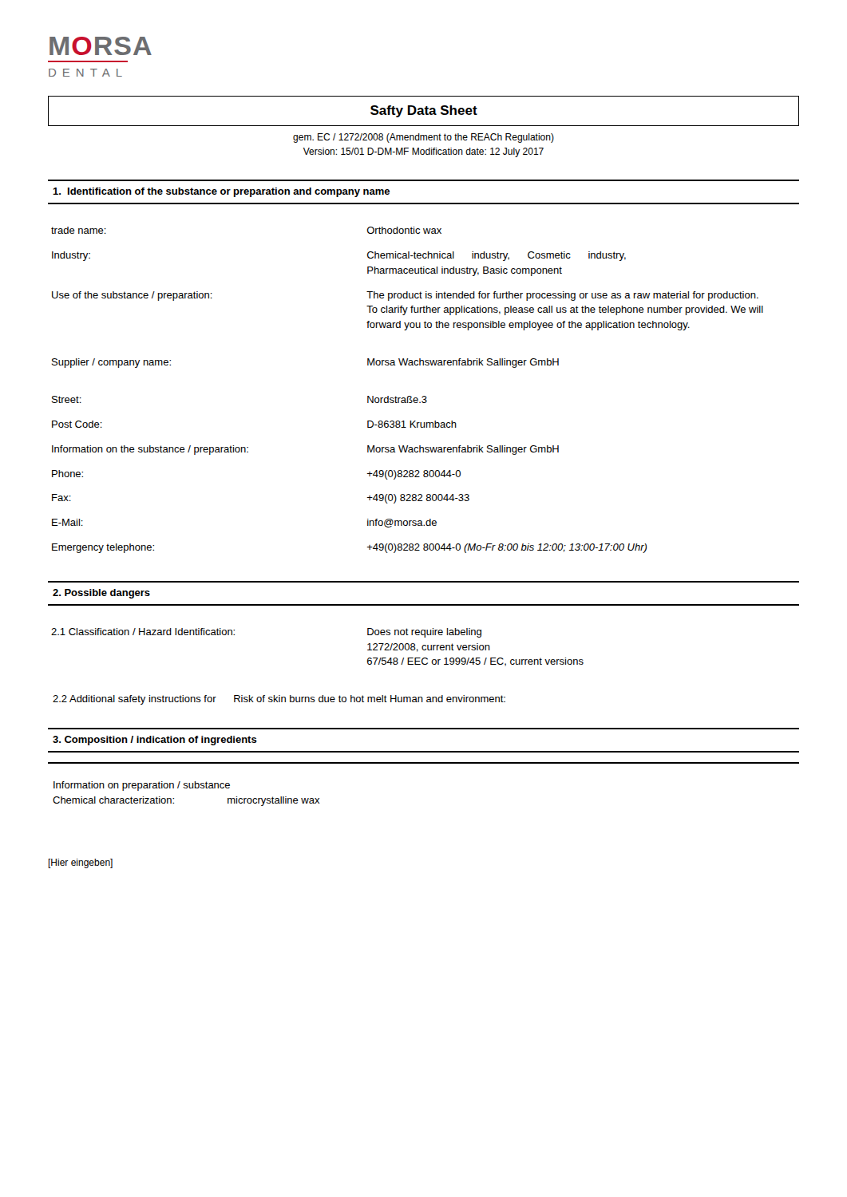MORSA
DENTAL
Safty Data Sheet
gem. EC / 1272/2008 (Amendment to the REACh Regulation)
Version: 15/01 D-DM-MF Modification date: 12 July 2017
1. Identification of the substance or preparation and company name
| trade name: | Orthodontic wax |
| Industry: | Chemical-technical industry, Cosmetic industry, Pharmaceutical industry, Basic component |
| Use of the substance / preparation: | The product is intended for further processing or use as a raw material for production. To clarify further applications, please call us at the telephone number provided. We will forward you to the responsible employee of the application technology. |
| Supplier / company name: | Morsa Wachswarenfabrik Sallinger GmbH |
| Street: | Nordstraße.3 |
| Post Code: | D-86381 Krumbach |
| Information on the substance / preparation: | Morsa Wachswarenfabrik Sallinger GmbH |
| Phone: | +49(0)8282 80044-0 |
| Fax: | +49(0) 8282 80044-33 |
| E-Mail: | info@morsa.de |
| Emergency telephone: | +49(0)8282 80044-0 (Mo-Fr 8:00 bis 12:00; 13:00-17:00 Uhr) |
2. Possible dangers
| 2.1 Classification / Hazard Identification: | Does not require labeling 1272/2008, current version 67/548 / EEC or 1999/45 / EC, current versions |
2.2 Additional safety instructions for Risk of skin burns due to hot melt Human and environment:
3. Composition / indication of ingredients
Information on preparation / substance
Chemical characterization: microcrystalline wax
[Hier eingeben]